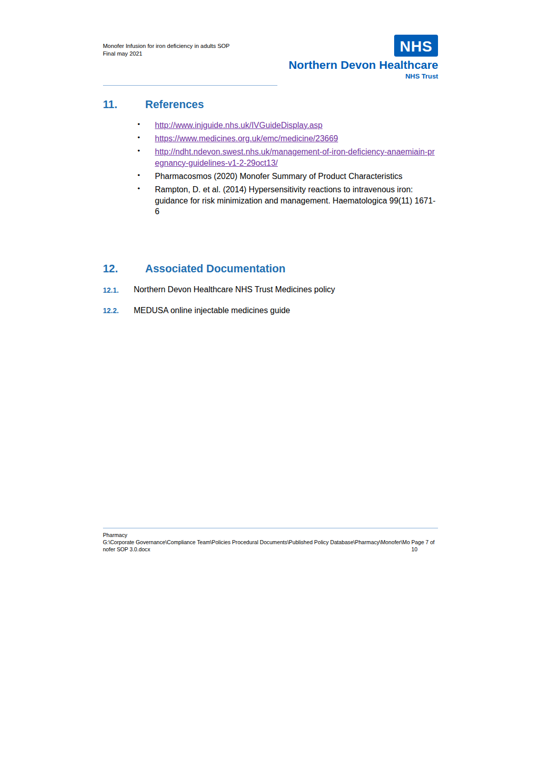Monofer Infusion for iron deficiency in adults SOP
Final may 2021
NHS
Northern Devon Healthcare
NHS Trust
11. References
http://www.injguide.nhs.uk/IVGuideDisplay.asp
https://www.medicines.org.uk/emc/medicine/23669
http://ndht.ndevon.swest.nhs.uk/management-of-iron-deficiency-anaemiain-pregnancy-guidelines-v1-2-29oct13/
Pharmacosmos (2020) Monofer Summary of Product Characteristics
Rampton, D. et al. (2014) Hypersensitivity reactions to intravenous iron: guidance for risk minimization and management. Haematologica 99(11) 1671-6
12. Associated Documentation
12.1.
Northern Devon Healthcare NHS Trust Medicines policy
12.2.
MEDUSA online injectable medicines guide
Pharmacy
G:\Corporate Governance\Compliance Team\Policies Procedural Documents\Published Policy Database\Pharmacy\Monofer\Monofer SOP 3.0.docx Page 7 of 10